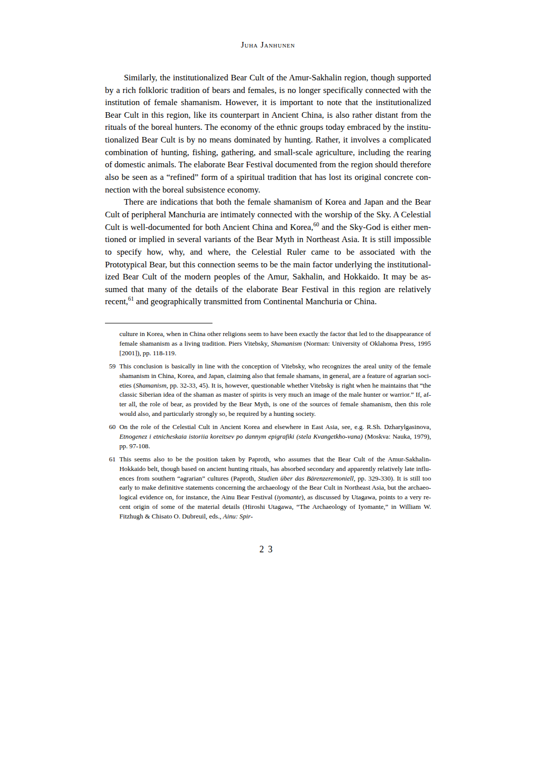Juha Janhunen
Similarly, the institutionalized Bear Cult of the Amur-Sakhalin region, though supported by a rich folkloric tradition of bears and females, is no longer specifically connected with the institution of female shamanism. However, it is important to note that the institutionalized Bear Cult in this region, like its counterpart in Ancient China, is also rather distant from the rituals of the boreal hunters. The economy of the ethnic groups today embraced by the institutionalized Bear Cult is by no means dominated by hunting. Rather, it involves a complicated combination of hunting, fishing, gathering, and small-scale agriculture, including the rearing of domestic animals. The elaborate Bear Festival documented from the region should therefore also be seen as a “refined” form of a spiritual tradition that has lost its original concrete connection with the boreal subsistence economy.
There are indications that both the female shamanism of Korea and Japan and the Bear Cult of peripheral Manchuria are intimately connected with the worship of the Sky. A Celestial Cult is well-documented for both Ancient China and Korea,60 and the Sky-God is either mentioned or implied in several variants of the Bear Myth in Northeast Asia. It is still impossible to specify how, why, and where, the Celestial Ruler came to be associated with the Prototypical Bear, but this connection seems to be the main factor underlying the institutionalized Bear Cult of the modern peoples of the Amur, Sakhalin, and Hokkaido. It may be assumed that many of the details of the elaborate Bear Festival in this region are relatively recent,61 and geographically transmitted from Continental Manchuria or China.
culture in Korea, when in China other religions seem to have been exactly the factor that led to the disappearance of female shamanism as a living tradition. Piers Vitebsky, Shamanism (Norman: University of Oklahoma Press, 1995 [2001]), pp. 118-119.
59
This conclusion is basically in line with the conception of Vitebsky, who recognizes the areal unity of the female shamanism in China, Korea, and Japan, claiming also that female shamans, in general, are a feature of agrarian societies (Shamanism, pp. 32-33, 45). It is, however, questionable whether Vitebsky is right when he maintains that “the classic Siberian idea of the shaman as master of spirits is very much an image of the male hunter or warrior.” If, after all, the role of bear, as provided by the Bear Myth, is one of the sources of female shamanism, then this role would also, and particularly strongly so, be required by a hunting society.
60
On the role of the Celestial Cult in Ancient Korea and elsewhere in East Asia, see, e.g. R.Sh. Dzharylgasinova, Etnogenez i etnicheskaia istoriia koreitsev po dannym epigrafiki (stela Kvangetkho-vana) (Moskva: Nauka, 1979), pp. 97-108.
61
This seems also to be the position taken by Paproth, who assumes that the Bear Cult of the Amur-Sakhalin-Hokkaido belt, though based on ancient hunting rituals, has absorbed secondary and apparently relatively late influences from southern “agrarian” cultures (Paproth, Studien über das Bärenzeremoniell, pp. 329-330). It is still too early to make definitive statements concerning the archaeology of the Bear Cult in Northeast Asia, but the archaeological evidence on, for instance, the Ainu Bear Festival (iyomante), as discussed by Utagawa, points to a very recent origin of some of the material details (Hiroshi Utagawa, “The Archaeology of Iyomante,” in William W. Fitzhugh & Chisato O. Dubreuil, eds., Ainu: Spir-
23